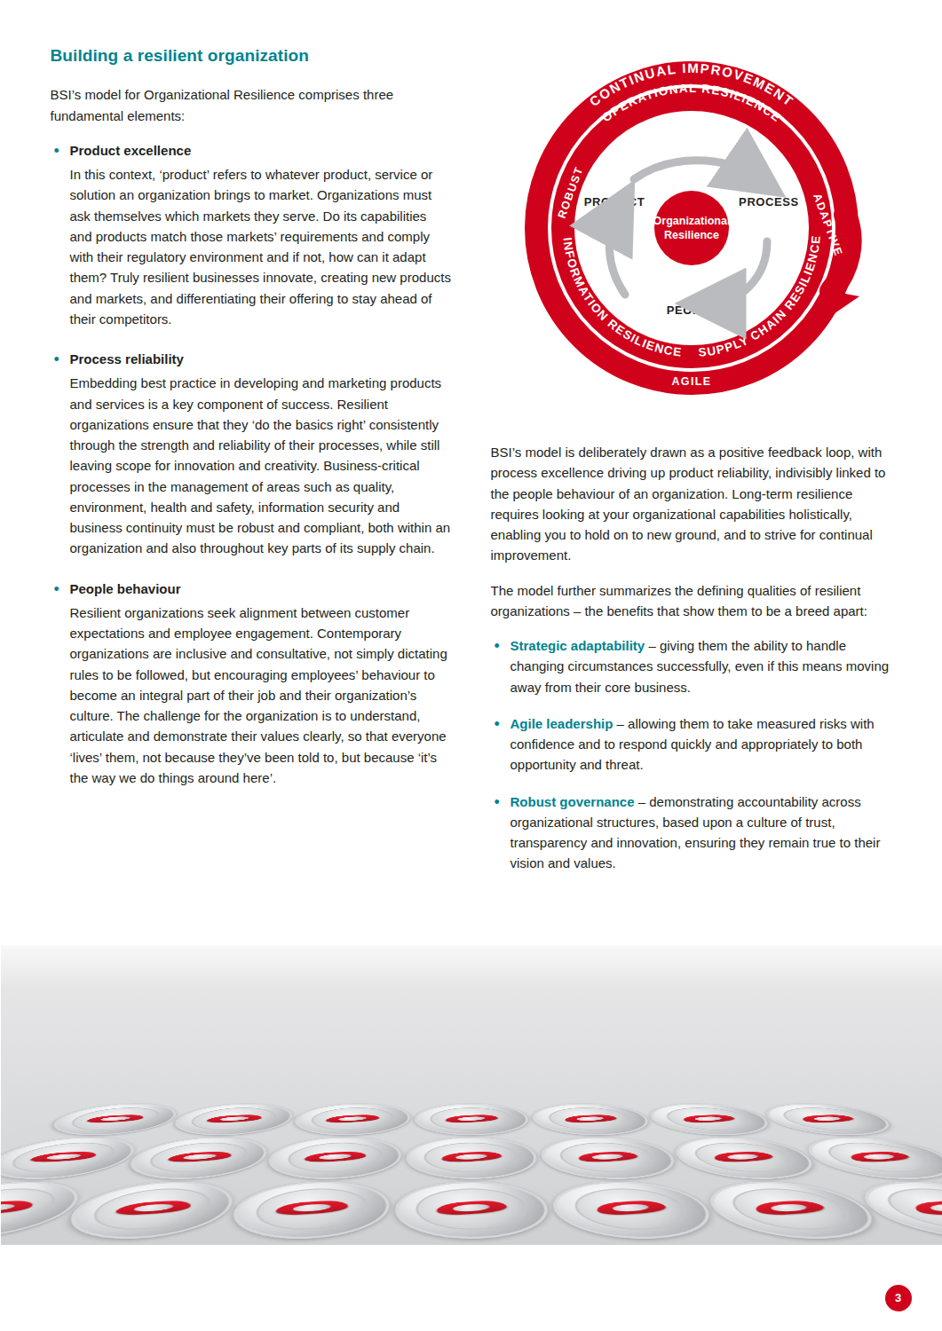Building a resilient organization
BSI’s model for Organizational Resilience comprises three fundamental elements:
Product excellence In this context, ‘product’ refers to whatever product, service or solution an organization brings to market. Organizations must ask themselves which markets they serve. Do its capabilities and products match those markets’ requirements and comply with their regulatory environment and if not, how can it adapt them? Truly resilient businesses innovate, creating new products and markets, and differentiating their offering to stay ahead of their competitors.
Process reliability Embedding best practice in developing and marketing products and services is a key component of success. Resilient organizations ensure that they ‘do the basics right’ consistently through the strength and reliability of their processes, while still leaving scope for innovation and creativity. Business-critical processes in the management of areas such as quality, environment, health and safety, information security and business continuity must be robust and compliant, both within an organization and also throughout key parts of its supply chain.
People behaviour Resilient organizations seek alignment between customer expectations and employee engagement. Contemporary organizations are inclusive and consultative, not simply dictating rules to be followed, but encouraging employees’ behaviour to become an integral part of their job and their organization’s culture. The challenge for the organization is to understand, articulate and demonstrate their values clearly, so that everyone ‘lives’ them, not because they’ve been told to, but because ‘it’s the way we do things around here’.
CONTINUAL IMPROVEMENT OPERATIONAL RESILIENCE INFORMATION RESILIENCE SUPPLY CHAIN RESILIENCE ROBUST ADAPTIVE AGILE Organizational Resilience PRODUCT PROCESS PEOPLE
BSI’s model is deliberately drawn as a positive feedback loop, with process excellence driving up product reliability, indivisibly linked to the people behaviour of an organization. Long-term resilience requires looking at your organizational capabilities holistically, enabling you to hold on to new ground, and to strive for continual improvement.
The model further summarizes the defining qualities of resilient organizations – the benefits that show them to be a breed apart:
Strategic adaptability – giving them the ability to handle changing circumstances successfully, even if this means moving away from their core business.
Agile leadership – allowing them to take measured risks with confidence and to respond quickly and appropriately to both opportunity and threat.
Robust governance – demonstrating accountability across organizational structures, based upon a culture of trust, transparency and innovation, ensuring they remain true to their vision and values.
3